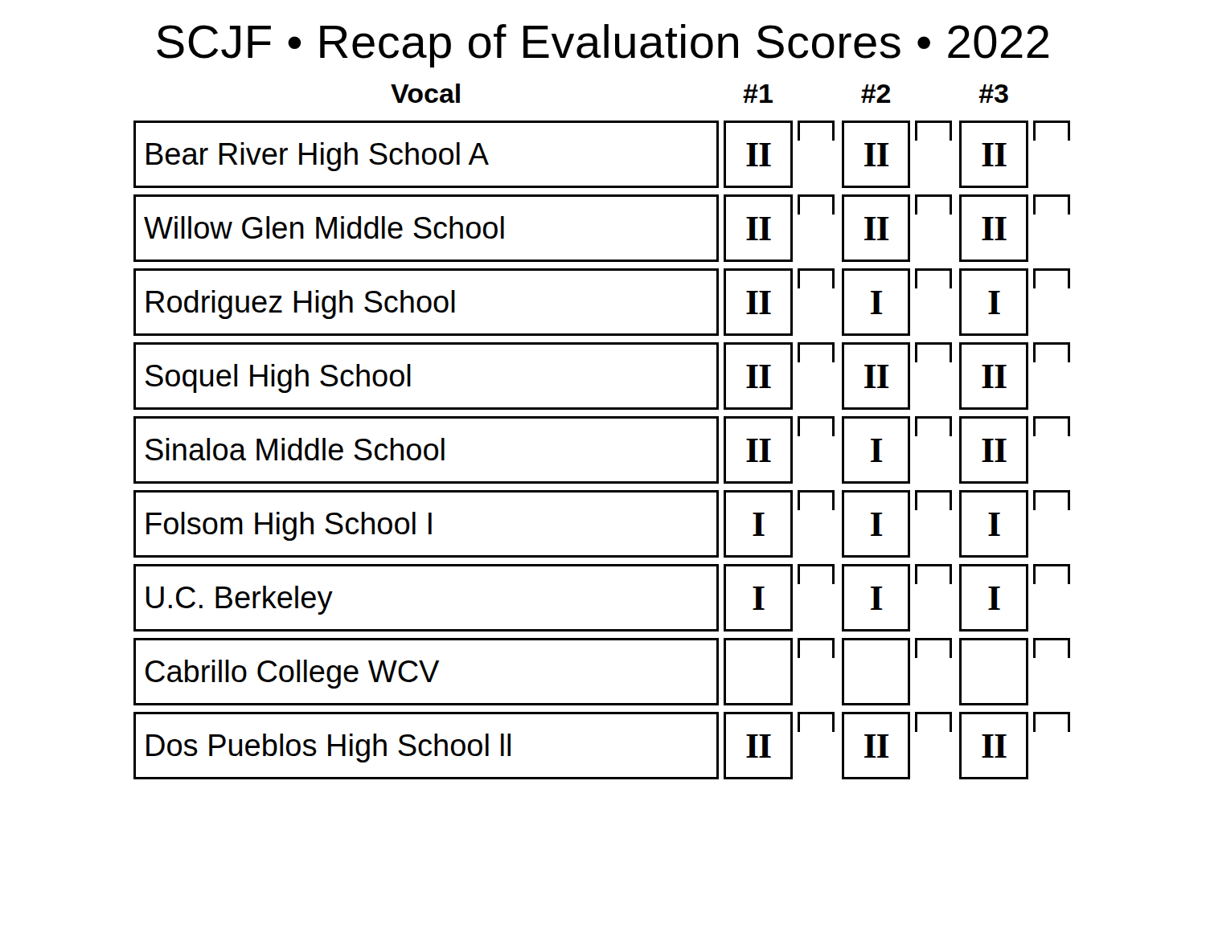SCJF • Recap of Evaluation Scores • 2022
| Vocal | #1 | | #2 | | #3 | |
| --- | --- | --- | --- | --- | --- | --- |
| Bear River High School A | II | | II | | II | |
| Willow Glen Middle School | II | | II | | II | |
| Rodriguez High School | II | | I | | I | |
| Soquel High School | II | | II | | II | |
| Sinaloa Middle School | II | | I | | II | |
| Folsom High School I | I | | I | | I | |
| U.C. Berkeley | I | | I | | I | |
| Cabrillo College WCV | | | | | | |
| Dos Pueblos High School ll | II | | II | | II | |